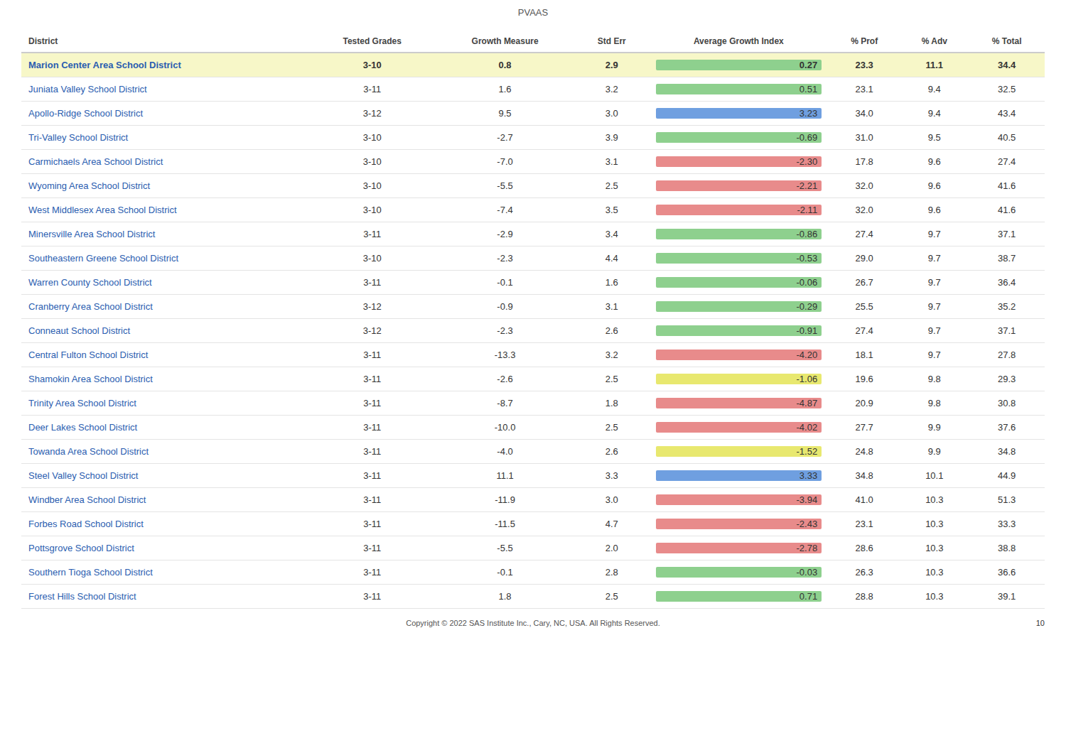PVAAS
| District | Tested Grades | Growth Measure | Std Err | Average Growth Index | % Prof | % Adv | % Total |
| --- | --- | --- | --- | --- | --- | --- | --- |
| Marion Center Area School District | 3-10 | 0.8 | 2.9 | 0.27 | 23.3 | 11.1 | 34.4 |
| Juniata Valley School District | 3-11 | 1.6 | 3.2 | 0.51 | 23.1 | 9.4 | 32.5 |
| Apollo-Ridge School District | 3-12 | 9.5 | 3.0 | 3.23 | 34.0 | 9.4 | 43.4 |
| Tri-Valley School District | 3-10 | -2.7 | 3.9 | -0.69 | 31.0 | 9.5 | 40.5 |
| Carmichaels Area School District | 3-10 | -7.0 | 3.1 | -2.30 | 17.8 | 9.6 | 27.4 |
| Wyoming Area School District | 3-10 | -5.5 | 2.5 | -2.21 | 32.0 | 9.6 | 41.6 |
| West Middlesex Area School District | 3-10 | -7.4 | 3.5 | -2.11 | 32.0 | 9.6 | 41.6 |
| Minersville Area School District | 3-11 | -2.9 | 3.4 | -0.86 | 27.4 | 9.7 | 37.1 |
| Southeastern Greene School District | 3-10 | -2.3 | 4.4 | -0.53 | 29.0 | 9.7 | 38.7 |
| Warren County School District | 3-11 | -0.1 | 1.6 | -0.06 | 26.7 | 9.7 | 36.4 |
| Cranberry Area School District | 3-12 | -0.9 | 3.1 | -0.29 | 25.5 | 9.7 | 35.2 |
| Conneaut School District | 3-12 | -2.3 | 2.6 | -0.91 | 27.4 | 9.7 | 37.1 |
| Central Fulton School District | 3-11 | -13.3 | 3.2 | -4.20 | 18.1 | 9.7 | 27.8 |
| Shamokin Area School District | 3-11 | -2.6 | 2.5 | -1.06 | 19.6 | 9.8 | 29.3 |
| Trinity Area School District | 3-11 | -8.7 | 1.8 | -4.87 | 20.9 | 9.8 | 30.8 |
| Deer Lakes School District | 3-11 | -10.0 | 2.5 | -4.02 | 27.7 | 9.9 | 37.6 |
| Towanda Area School District | 3-11 | -4.0 | 2.6 | -1.52 | 24.8 | 9.9 | 34.8 |
| Steel Valley School District | 3-11 | 11.1 | 3.3 | 3.33 | 34.8 | 10.1 | 44.9 |
| Windber Area School District | 3-11 | -11.9 | 3.0 | -3.94 | 41.0 | 10.3 | 51.3 |
| Forbes Road School District | 3-11 | -11.5 | 4.7 | -2.43 | 23.1 | 10.3 | 33.3 |
| Pottsgrove School District | 3-11 | -5.5 | 2.0 | -2.78 | 28.6 | 10.3 | 38.8 |
| Southern Tioga School District | 3-11 | -0.1 | 2.8 | -0.03 | 26.3 | 10.3 | 36.6 |
| Forest Hills School District | 3-11 | 1.8 | 2.5 | 0.71 | 28.8 | 10.3 | 39.1 |
Copyright © 2022 SAS Institute Inc., Cary, NC, USA. All Rights Reserved. 10